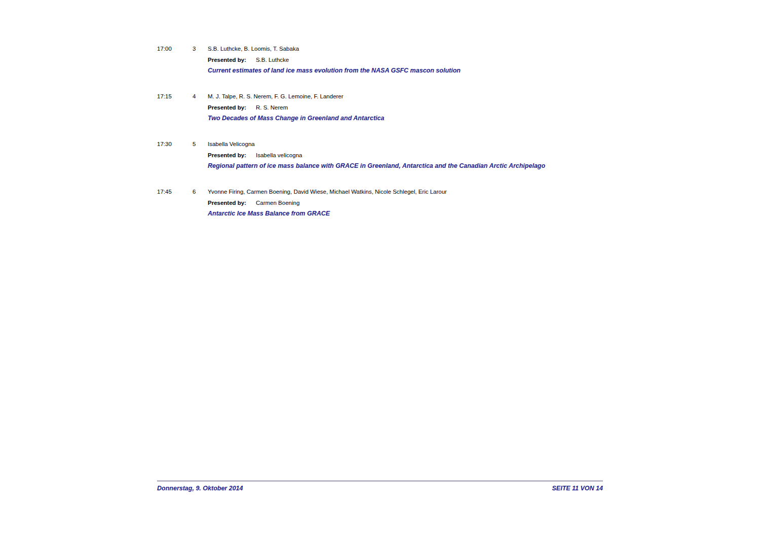| 17:00 | 3 | S.B. Luthcke, B. Loomis, T. Sabaka Presented by: S.B. Luthcke Current estimates of land ice mass evolution from the NASA GSFC mascon solution |
| 17:15 | 4 | M. J. Talpe, R. S. Nerem, F. G. Lemoine, F. Landerer Presented by: R. S. Nerem Two Decades of Mass Change in Greenland and Antarctica |
| 17:30 | 5 | Isabella Velicogna Presented by: Isabella velicogna Regional pattern of ice mass balance with GRACE in Greenland, Antarctica and the Canadian Arctic Archipelago |
| 17:45 | 6 | Yvonne Firing, Carmen Boening, David Wiese, Michael Watkins, Nicole Schlegel, Eric Larour Presented by: Carmen Boening Antarctic Ice Mass Balance from GRACE |
Donnerstag, 9. Oktober 2014 SEITE 11 VON 14